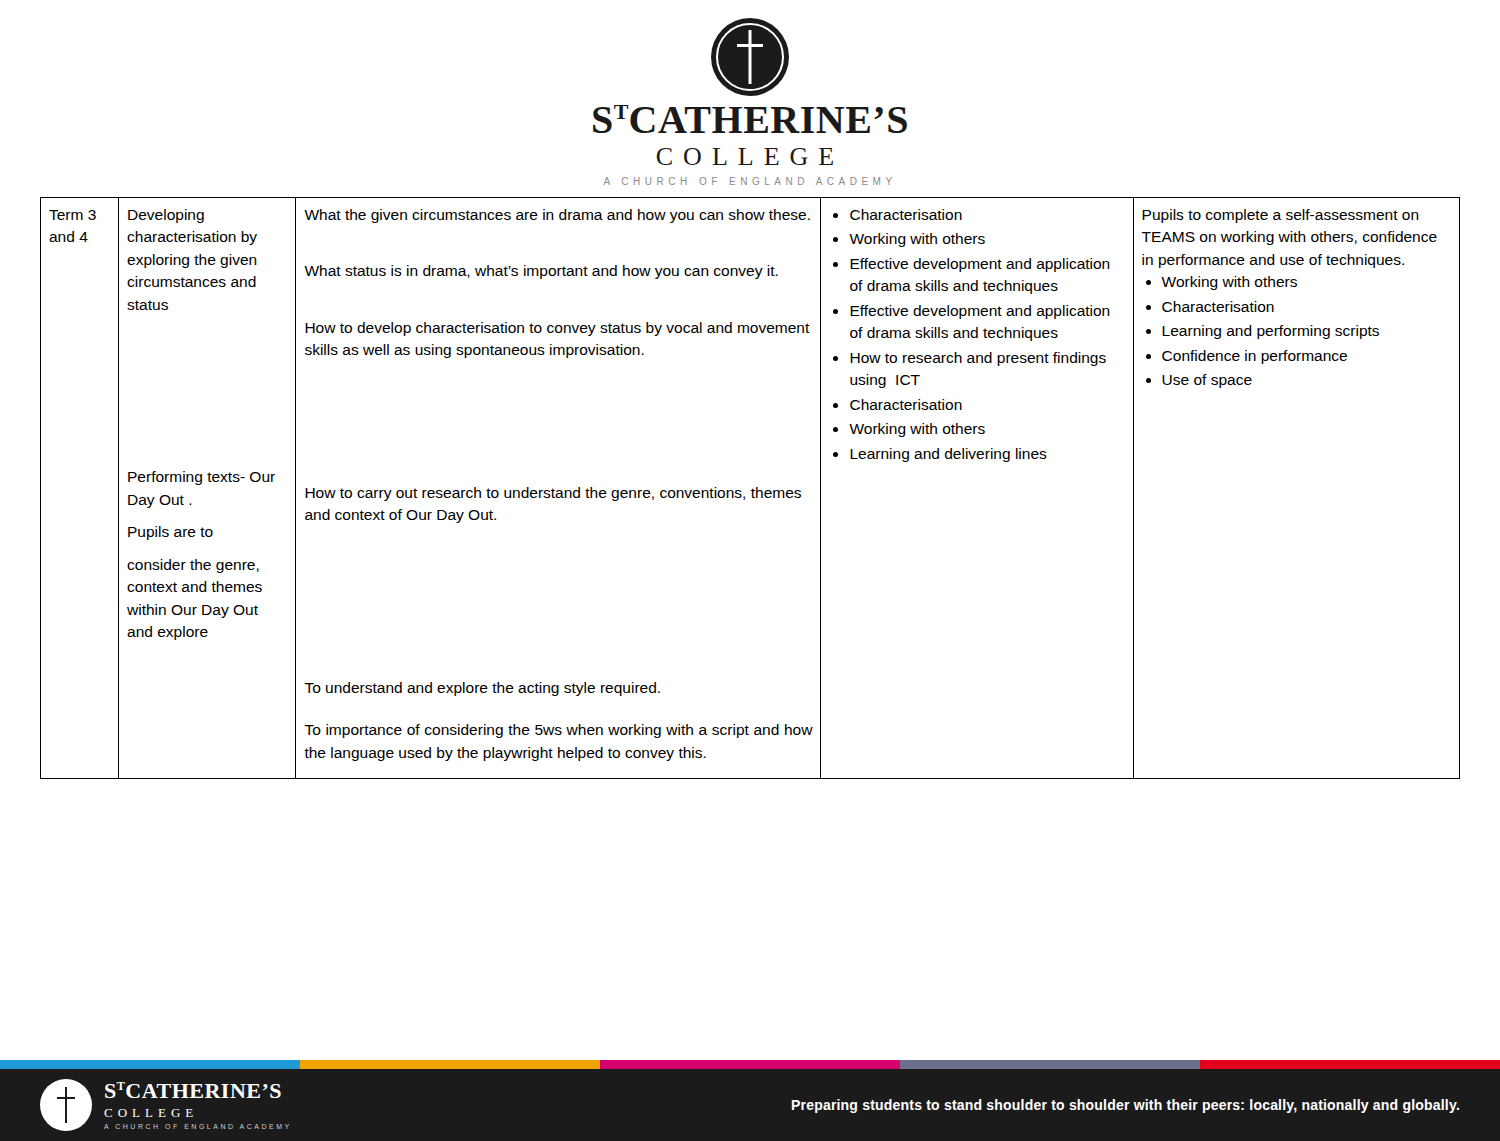STCATHERINE’S
COLLEGE
A Church of England Academy
| Term 3 and 4 | Developing characterisation by exploring the given circumstances and status Performing texts- Our Day Out . Pupils are to consider the genre, context and themes within Our Day Out and explore | What the given circumstances are in drama and how you can show these. What status is in drama, what’s important and how you can convey it. How to develop characterisation to convey status by vocal and movement skills as well as using spontaneous improvisation. How to carry out research to understand the genre, conventions, themes and context of Our Day Out. To understand and explore the acting style required. To importance of considering the 5ws when working with a script and how the language used by the playwright helped to convey this. | Characterisation Working with others Effective development and application of drama skills and techniques Effective development and application of drama skills and techniques How to research and present findings using ICT Characterisation Working with others Learning and delivering lines | Pupils to complete a self-assessment on TEAMS on working with others, confidence in performance and use of techniques. Working with others Characterisation Learning and performing scripts Confidence in performance Use of space |
STCATHERINE’S
COLLEGE
A CHURCH OF ENGLAND ACADEMY
Preparing students to stand shoulder to shoulder with their peers: locally, nationally and globally.